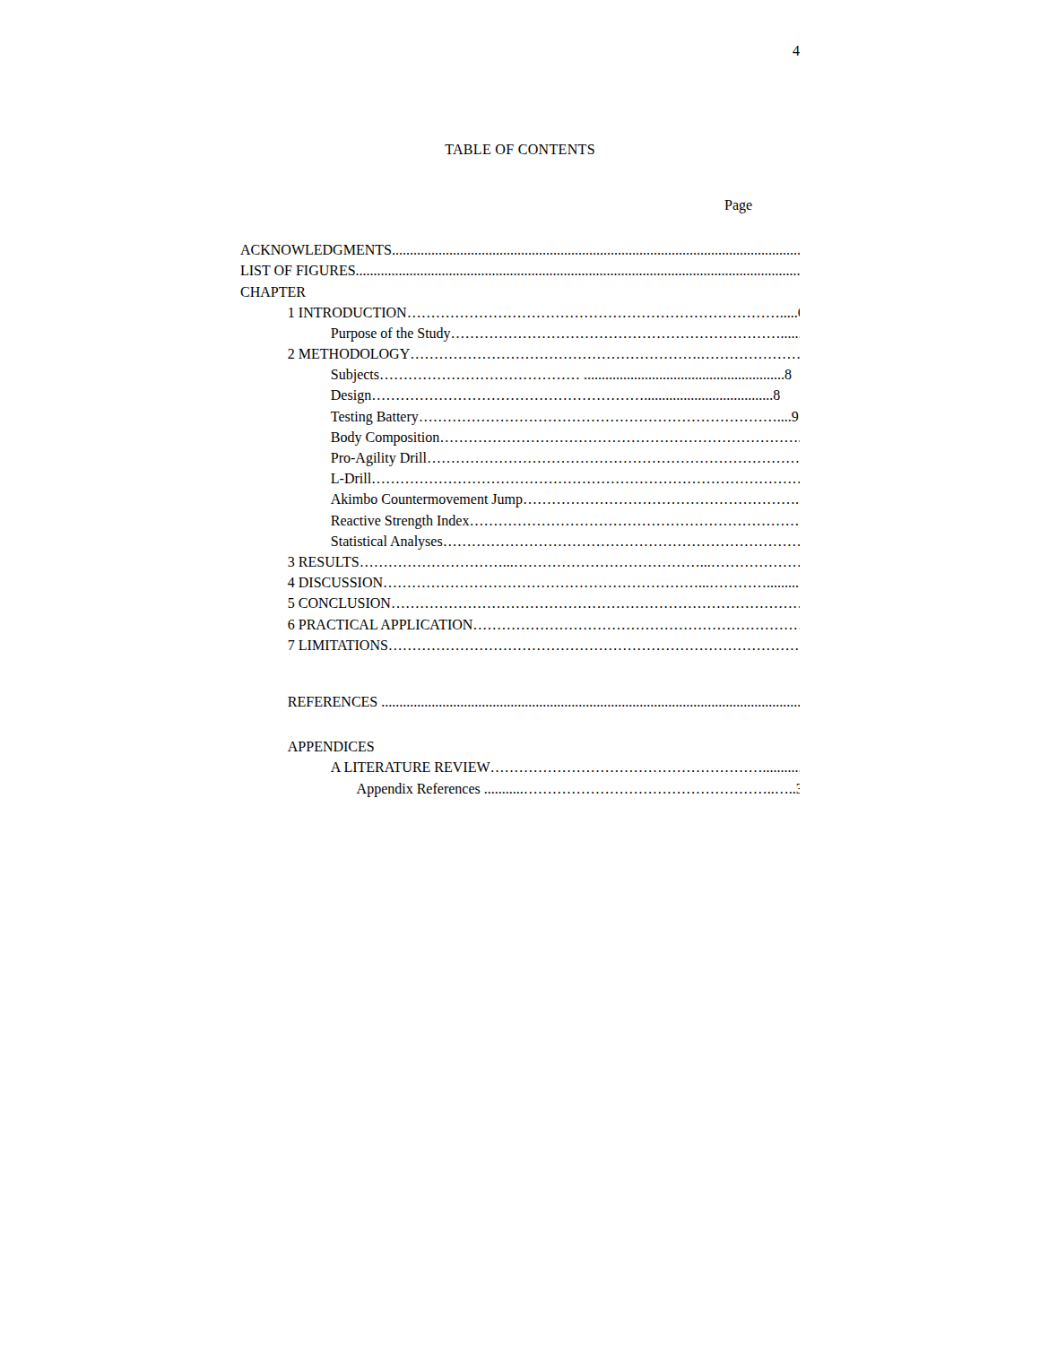4
TABLE OF CONTENTS
Page
ACKNOWLEDGMENTS.......................................................................................................................3
LIST OF FIGURES...............................................................................................................................5
CHAPTER
1 INTRODUCTION…………………………………………………………………….....6
Purpose of the Study……………………………………………………………......7
2 METHODOLOGY…………………………………………………….…………………..8
Subjects…………………………………… ........................................................8
Design…………………………………………………....................................8
Testing Battery…………………………………………………………………....9
Body Composition…………………………………………………………………..9
Pro-Agility Drill…………………………………………………………………….10
L-Drill……………………………………………………………………………….10
Akimbo Countermovement Jump…………………………………………………..11
Reactive Strength Index…………………………………………………………….11
Statistical Analyses…………………………………………………………………12
3 RESULTS…………………………...…………………………………...…………………….13
4 DISCUSSION…………………………………………………………...…………...................17
5 CONCLUSION…………………………………………………………………………….20
6 PRACTICAL APPLICATION……………………………………………………………21
7 LIMITATIONS……………………………………………………………………………22
REFERENCES ...........................................................................................................................23
APPENDICES
A LITERATURE REVIEW…………………………………………………...............27
Appendix References ...........……………………………………………..…..33